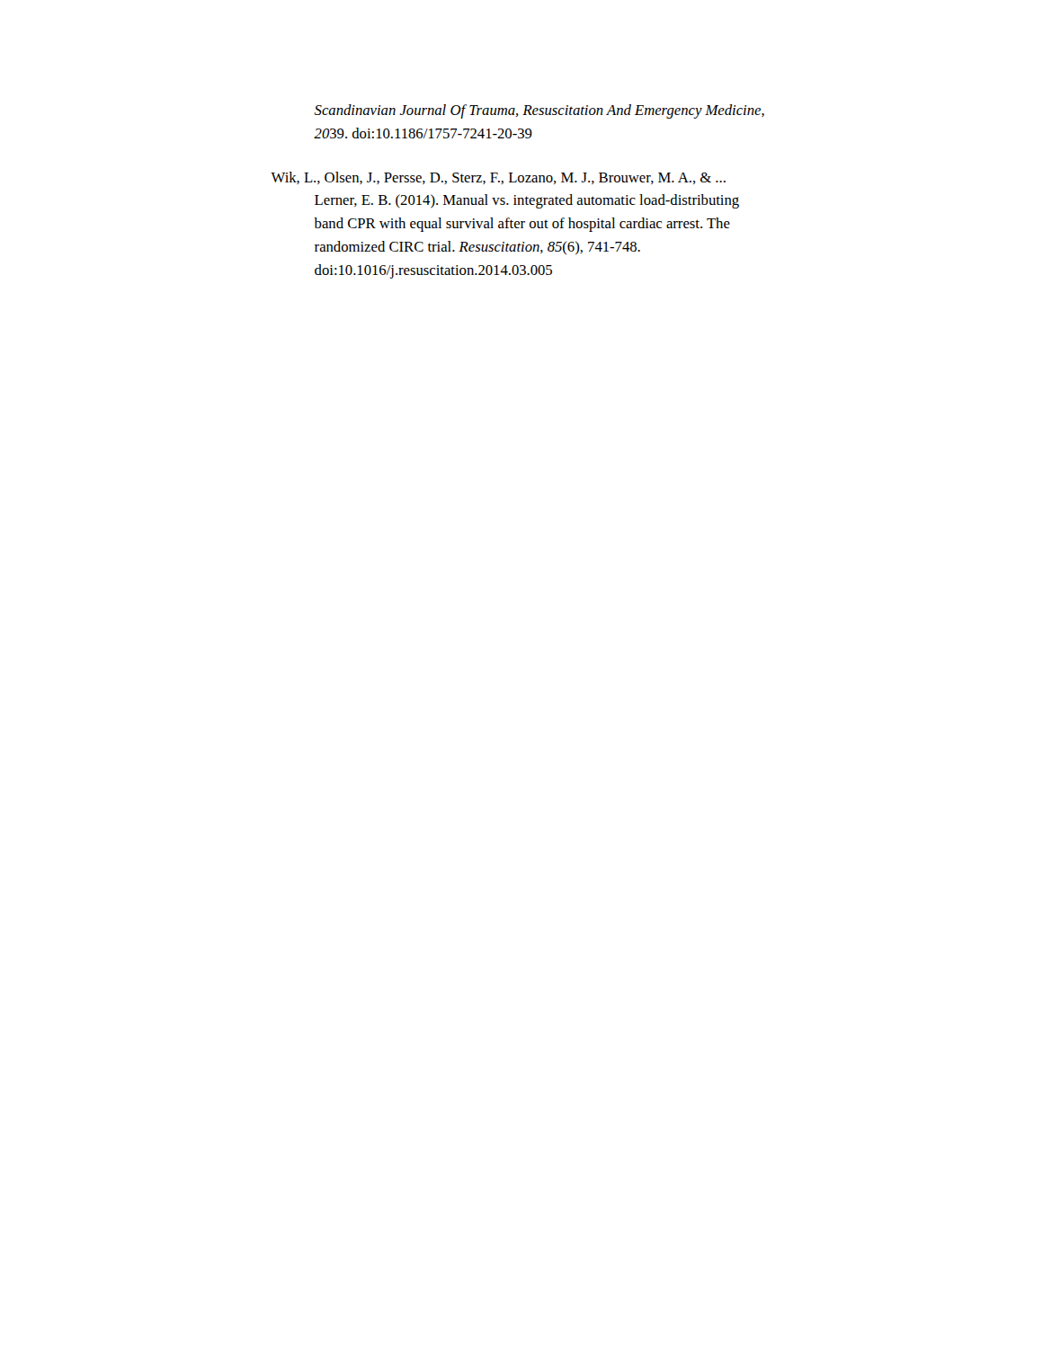Scandinavian Journal Of Trauma, Resuscitation And Emergency Medicine, 2039. doi:10.1186/1757-7241-20-39
Wik, L., Olsen, J., Persse, D., Sterz, F., Lozano, M. J., Brouwer, M. A., & ... Lerner, E. B. (2014). Manual vs. integrated automatic load-distributing band CPR with equal survival after out of hospital cardiac arrest. The randomized CIRC trial. Resuscitation, 85(6), 741-748. doi:10.1016/j.resuscitation.2014.03.005